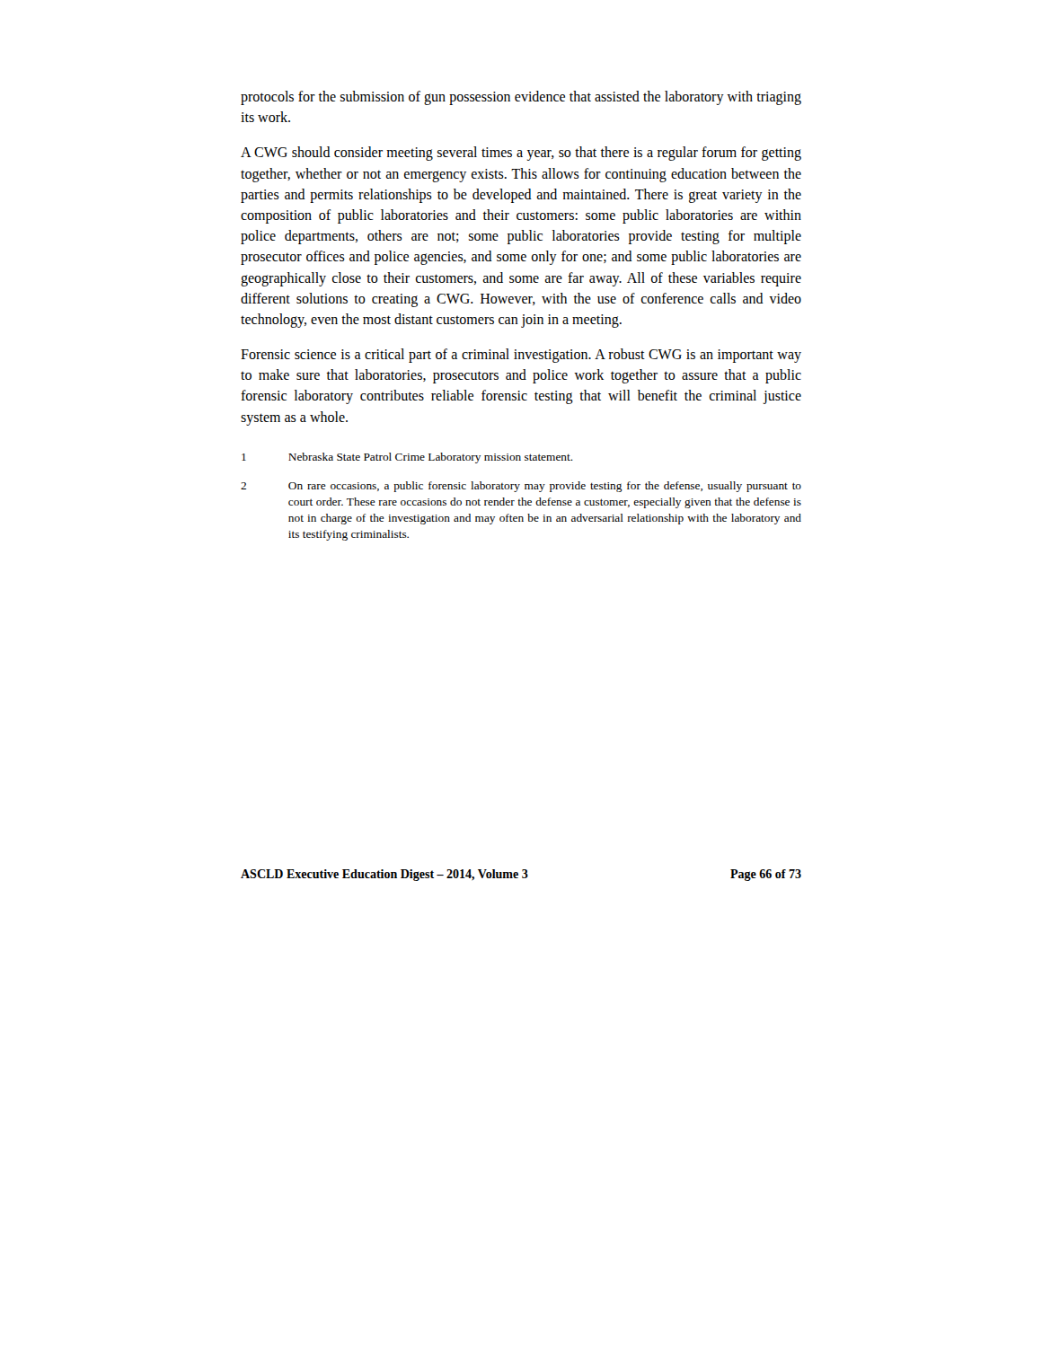protocols for the submission of gun possession evidence that assisted the laboratory with triaging its work.
A CWG should consider meeting several times a year, so that there is a regular forum for getting together, whether or not an emergency exists. This allows for continuing education between the parties and permits relationships to be developed and maintained. There is great variety in the composition of public laboratories and their customers: some public laboratories are within police departments, others are not; some public laboratories provide testing for multiple prosecutor offices and police agencies, and some only for one; and some public laboratories are geographically close to their customers, and some are far away. All of these variables require different solutions to creating a CWG. However, with the use of conference calls and video technology, even the most distant customers can join in a meeting.
Forensic science is a critical part of a criminal investigation. A robust CWG is an important way to make sure that laboratories, prosecutors and police work together to assure that a public forensic laboratory contributes reliable forensic testing that will benefit the criminal justice system as a whole.
1
Nebraska State Patrol Crime Laboratory mission statement.
2
On rare occasions, a public forensic laboratory may provide testing for the defense, usually pursuant to court order. These rare occasions do not render the defense a customer, especially given that the defense is not in charge of the investigation and may often be in an adversarial relationship with the laboratory and its testifying criminalists.
ASCLD Executive Education Digest – 2014, Volume 3
Page 66 of 73